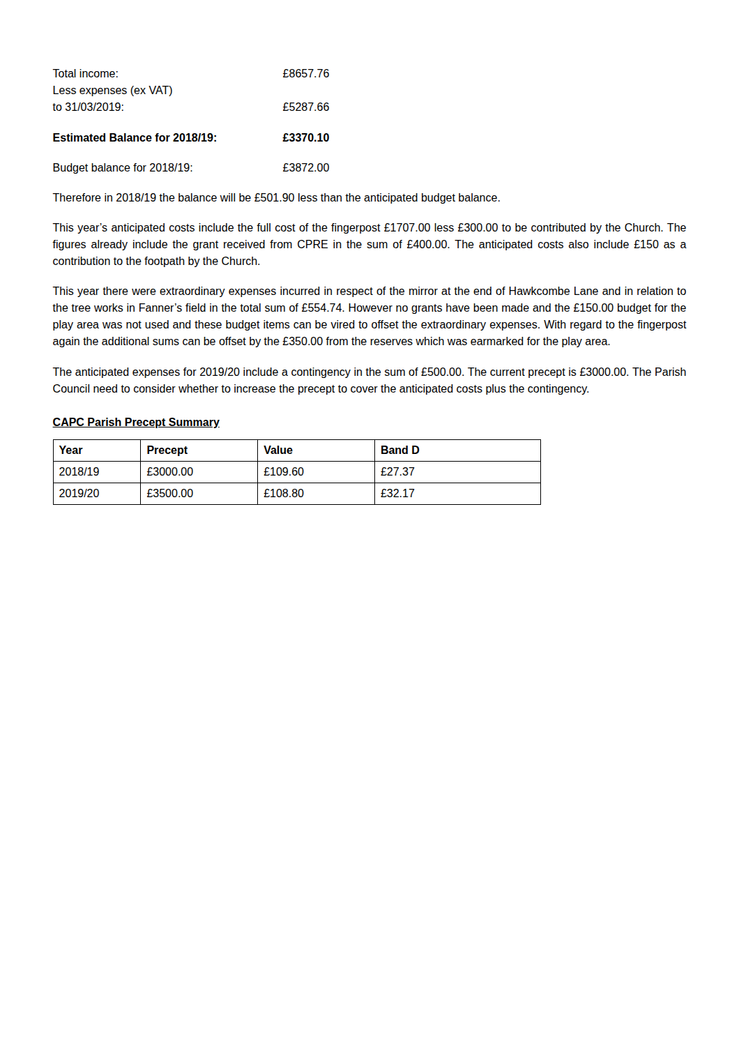Total income: £8657.76
Less expenses (ex VAT)
to 31/03/2019: £5287.66
Estimated Balance for 2018/19: £3370.10
Budget balance for 2018/19: £3872.00
Therefore in 2018/19 the balance will be £501.90 less than the anticipated budget balance.
This year’s anticipated costs include the full cost of the fingerpost £1707.00 less £300.00 to be contributed by the Church. The figures already include the grant received from CPRE in the sum of £400.00. The anticipated costs also include £150 as a contribution to the footpath by the Church.
This year there were extraordinary expenses incurred in respect of the mirror at the end of Hawkcombe Lane and in relation to the tree works in Fanner’s field in the total sum of £554.74. However no grants have been made and the £150.00 budget for the play area was not used and these budget items can be vired to offset the extraordinary expenses. With regard to the fingerpost again the additional sums can be offset by the £350.00 from the reserves which was earmarked for the play area.
The anticipated expenses for 2019/20 include a contingency in the sum of £500.00. The current precept is £3000.00. The Parish Council need to consider whether to increase the precept to cover the anticipated costs plus the contingency.
CAPC Parish Precept Summary
| Year | Precept | Value | Band D |
| --- | --- | --- | --- |
| 2018/19 | £3000.00 | £109.60 | £27.37 |
| 2019/20 | £3500.00 | £108.80 | £32.17 |